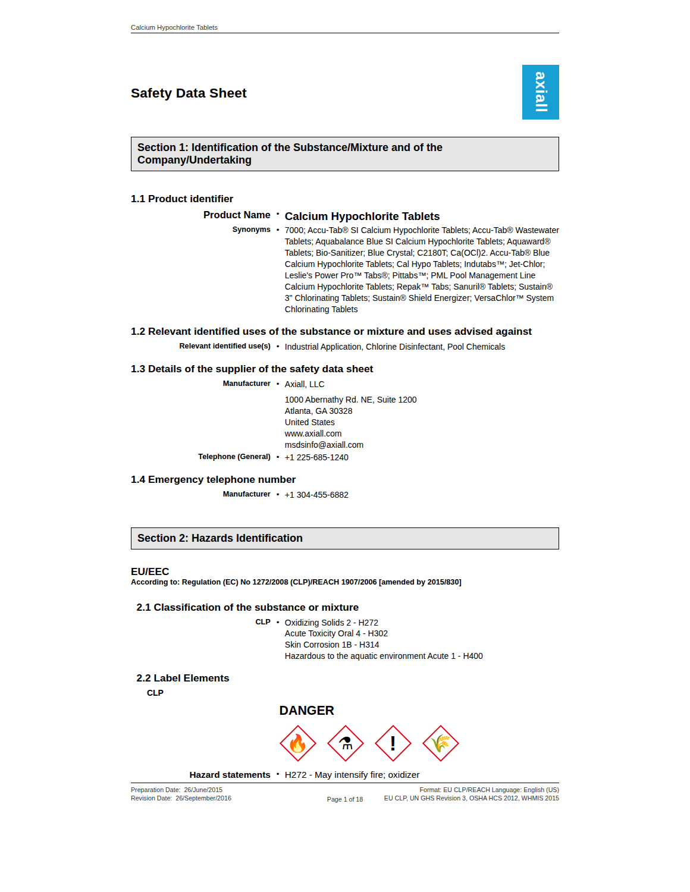Calcium Hypochlorite Tablets
Safety Data Sheet
axiall
Section 1: Identification of the Substance/Mixture and of the Company/Undertaking
1.1 Product identifier
Product Name
•
Calcium Hypochlorite Tablets
Synonyms
•
7000; Accu-Tab® SI Calcium Hypochlorite Tablets; Accu-Tab® Wastewater Tablets; Aquabalance Blue SI Calcium Hypochlorite Tablets; Aquaward® Tablets; Bio-Sanitizer; Blue Crystal; C2180T; Ca(OCl)2. Accu-Tab® Blue Calcium Hypochlorite Tablets; Cal Hypo Tablets; Indutabs™; Jet-Chlor; Leslie's Power Pro™ Tabs®; Pittabs™; PML Pool Management Line Calcium Hypochlorite Tablets; Repak™ Tabs; Sanuril® Tablets; Sustain® 3" Chlorinating Tablets; Sustain® Shield Energizer; VersaChlor™ System Chlorinating Tablets
1.2 Relevant identified uses of the substance or mixture and uses advised against
Relevant identified use(s)
•
Industrial Application, Chlorine Disinfectant, Pool Chemicals
1.3 Details of the supplier of the safety data sheet
Manufacturer
•
Axiall, LLC
1000 Abernathy Rd. NE, Suite 1200
Atlanta, GA 30328
United States
www.axiall.com
msdsinfo@axiall.com
Telephone (General)
•
+1 225-685-1240
1.4 Emergency telephone number
Manufacturer
•
+1 304-455-6882
Section 2: Hazards Identification
EU/EEC
According to: Regulation (EC) No 1272/2008 (CLP)/REACH 1907/2006 [amended by 2015/830]
2.1 Classification of the substance or mixture
CLP
•
Oxidizing Solids 2 - H272
Acute Toxicity Oral 4 - H302
Skin Corrosion 1B - H314
Hazardous to the aquatic environment Acute 1 - H400
2.2 Label Elements
CLP
DANGER
🔥
⚗
!
🌾
Hazard statements
•
H272 - May intensify fire; oxidizer
Preparation Date: 26/June/2015
Revision Date: 26/September/2016
Format: EU CLP/REACH Language: English (US)
EU CLP, UN GHS Revision 3, OSHA HCS 2012, WHMIS 2015
Page 1 of 18